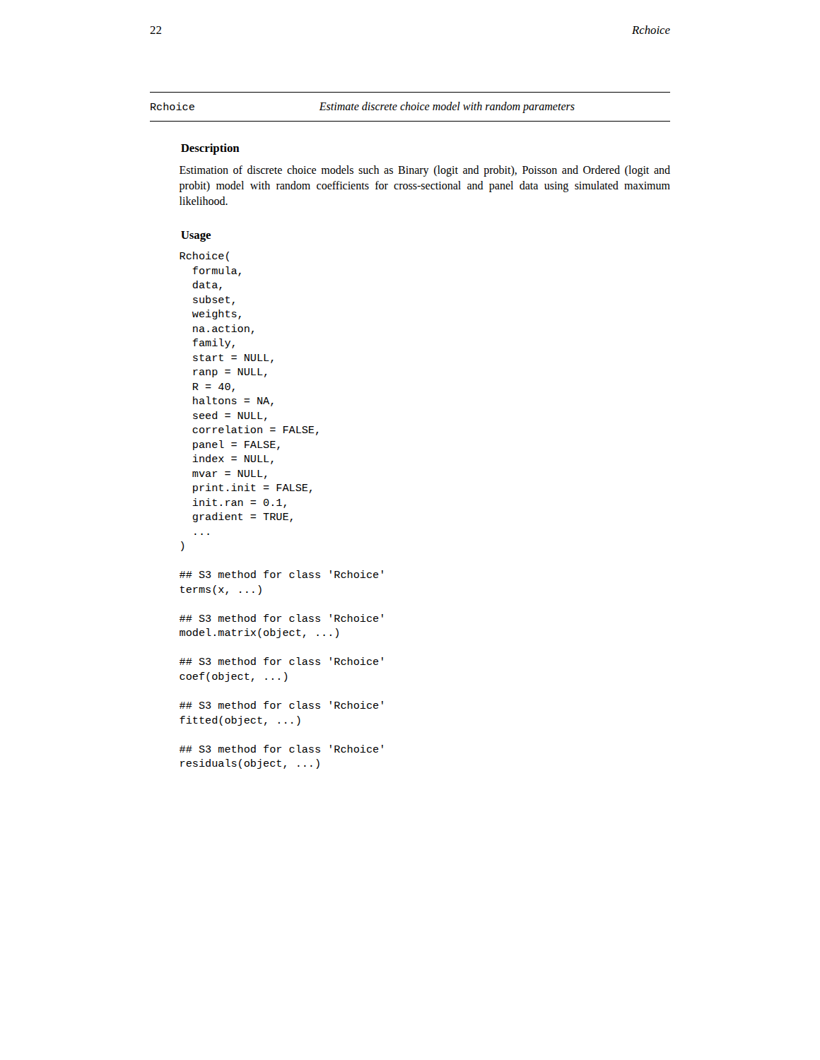22 Rchoice
Rchoice Estimate discrete choice model with random parameters
Description
Estimation of discrete choice models such as Binary (logit and probit), Poisson and Ordered (logit and probit) model with random coefficients for cross-sectional and panel data using simulated maximum likelihood.
Usage
Rchoice(
  formula,
  data,
  subset,
  weights,
  na.action,
  family,
  start = NULL,
  ranp = NULL,
  R = 40,
  haltons = NA,
  seed = NULL,
  correlation = FALSE,
  panel = FALSE,
  index = NULL,
  mvar = NULL,
  print.init = FALSE,
  init.ran = 0.1,
  gradient = TRUE,
  ...
)

## S3 method for class 'Rchoice'
terms(x, ...)

## S3 method for class 'Rchoice'
model.matrix(object, ...)

## S3 method for class 'Rchoice'
coef(object, ...)

## S3 method for class 'Rchoice'
fitted(object, ...)

## S3 method for class 'Rchoice'
residuals(object, ...)